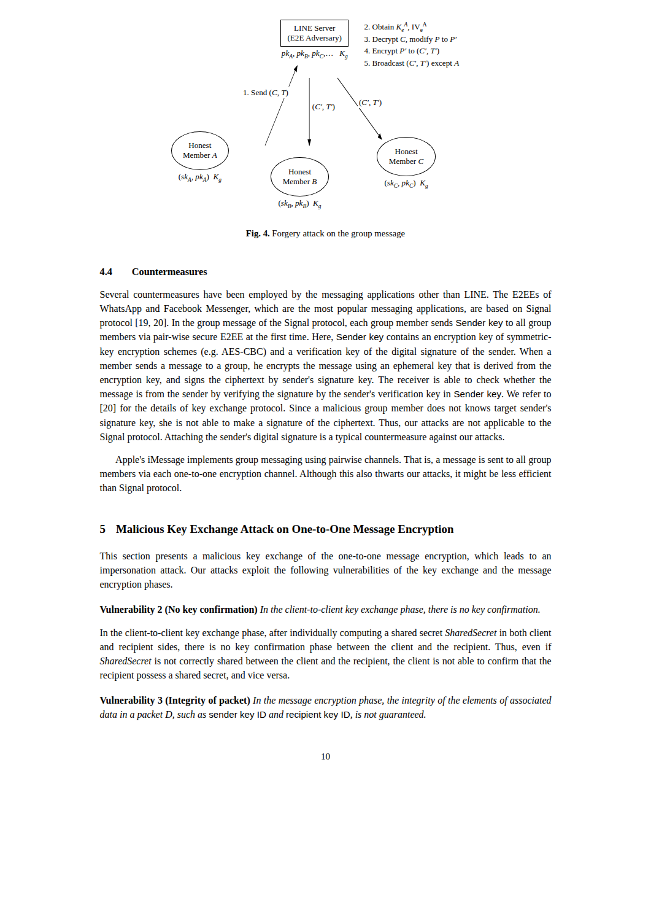LINE Server
(E2E Adversary)
pkA, pkB, pkC,… Kg
2. Obtain KeA, IVeA
3. Decrypt C, modify P to P′
4. Encrypt P′ to (C′, T′)
5. Broadcast (C′, T′) except A
1. Send (C, T)
(C′, T′)
(C′, T′)
Honest
Member A
(skA, pkA) Kg
Honest
Member B
(skB, pkB) Kg
Honest
Member C
(skC, pkC) Kg
Fig. 4. Forgery attack on the group message
4.4 Countermeasures
Several countermeasures have been employed by the messaging applications other than LINE. The E2EEs of WhatsApp and Facebook Messenger, which are the most popular messaging applications, are based on Signal protocol [19, 20]. In the group message of the Signal protocol, each group member sends Sender key to all group members via pair-wise secure E2EE at the first time. Here, Sender key contains an encryption key of symmetric-key encryption schemes (e.g. AES-CBC) and a verification key of the digital signature of the sender. When a member sends a message to a group, he encrypts the message using an ephemeral key that is derived from the encryption key, and signs the ciphertext by sender's signature key. The receiver is able to check whether the message is from the sender by verifying the signature by the sender's verification key in Sender key. We refer to [20] for the details of key exchange protocol. Since a malicious group member does not knows target sender's signature key, she is not able to make a signature of the ciphertext. Thus, our attacks are not applicable to the Signal protocol. Attaching the sender's digital signature is a typical countermeasure against our attacks.
Apple's iMessage implements group messaging using pairwise channels. That is, a message is sent to all group members via each one-to-one encryption channel. Although this also thwarts our attacks, it might be less efficient than Signal protocol.
5 Malicious Key Exchange Attack on One-to-One Message Encryption
This section presents a malicious key exchange of the one-to-one message encryption, which leads to an impersonation attack. Our attacks exploit the following vulnerabilities of the key exchange and the message encryption phases.
Vulnerability 2 (No key confirmation) In the client-to-client key exchange phase, there is no key confirmation.
In the client-to-client key exchange phase, after individually computing a shared secret SharedSecret in both client and recipient sides, there is no key confirmation phase between the client and the recipient. Thus, even if SharedSecret is not correctly shared between the client and the recipient, the client is not able to confirm that the recipient possess a shared secret, and vice versa.
Vulnerability 3 (Integrity of packet) In the message encryption phase, the integrity of the elements of associated data in a packet D, such as sender key ID and recipient key ID, is not guaranteed.
10